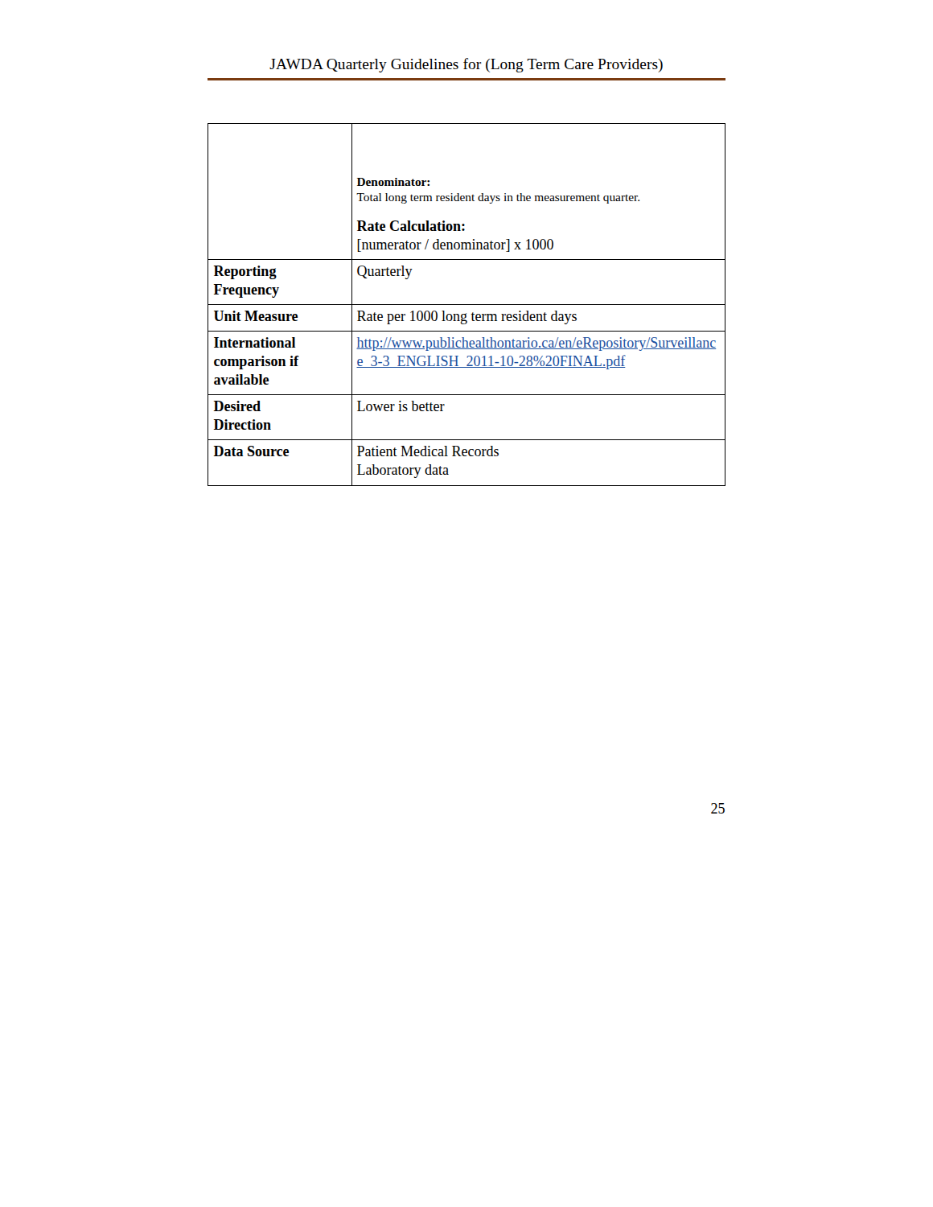JAWDA Quarterly Guidelines for (Long Term Care Providers)
| | Denominator: Total long term resident days in the measurement quarter. Rate Calculation: [numerator / denominator] x 1000 |
| Reporting Frequency | Quarterly |
| Unit Measure | Rate per 1000 long term resident days |
| International comparison if available | http://www.publichealthontario.ca/en/eRepository/Surveillance_3-3_ENGLISH_2011-10-28%20FINAL.pdf |
| Desired Direction | Lower is better |
| Data Source | Patient Medical Records Laboratory data |
25